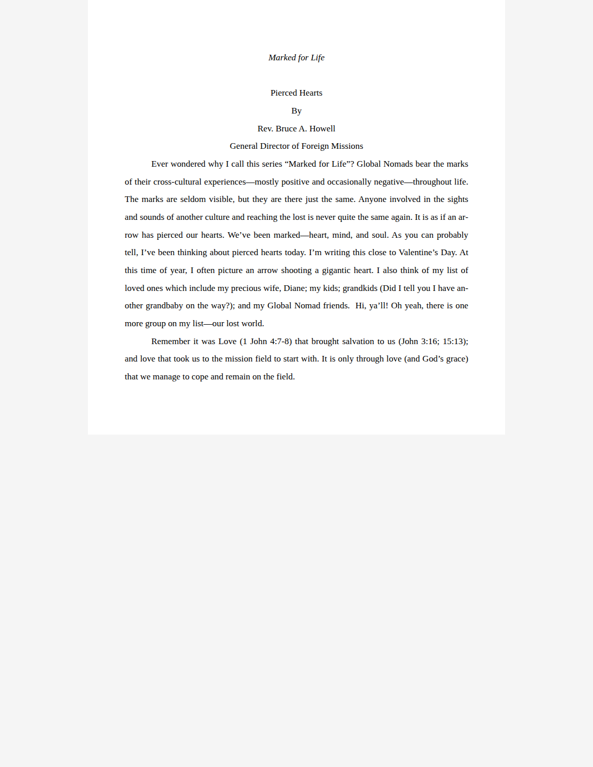Marked for Life
Pierced Hearts
By
Rev. Bruce A. Howell
General Director of Foreign Missions
Ever wondered why I call this series “Marked for Life”? Global Nomads bear the marks of their cross-cultural experiences—mostly positive and occasionally negative—throughout life. The marks are seldom visible, but they are there just the same. Anyone involved in the sights and sounds of another culture and reaching the lost is never quite the same again. It is as if an arrow has pierced our hearts. We’ve been marked—heart, mind, and soul. As you can probably tell, I’ve been thinking about pierced hearts today. I’m writing this close to Valentine’s Day. At this time of year, I often picture an arrow shooting a gigantic heart. I also think of my list of loved ones which include my precious wife, Diane; my kids; grandkids (Did I tell you I have another grandbaby on the way?); and my Global Nomad friends. Hi, ya’ll! Oh yeah, there is one more group on my list—our lost world.
Remember it was Love (1 John 4:7-8) that brought salvation to us (John 3:16; 15:13); and love that took us to the mission field to start with. It is only through love (and God’s grace) that we manage to cope and remain on the field.